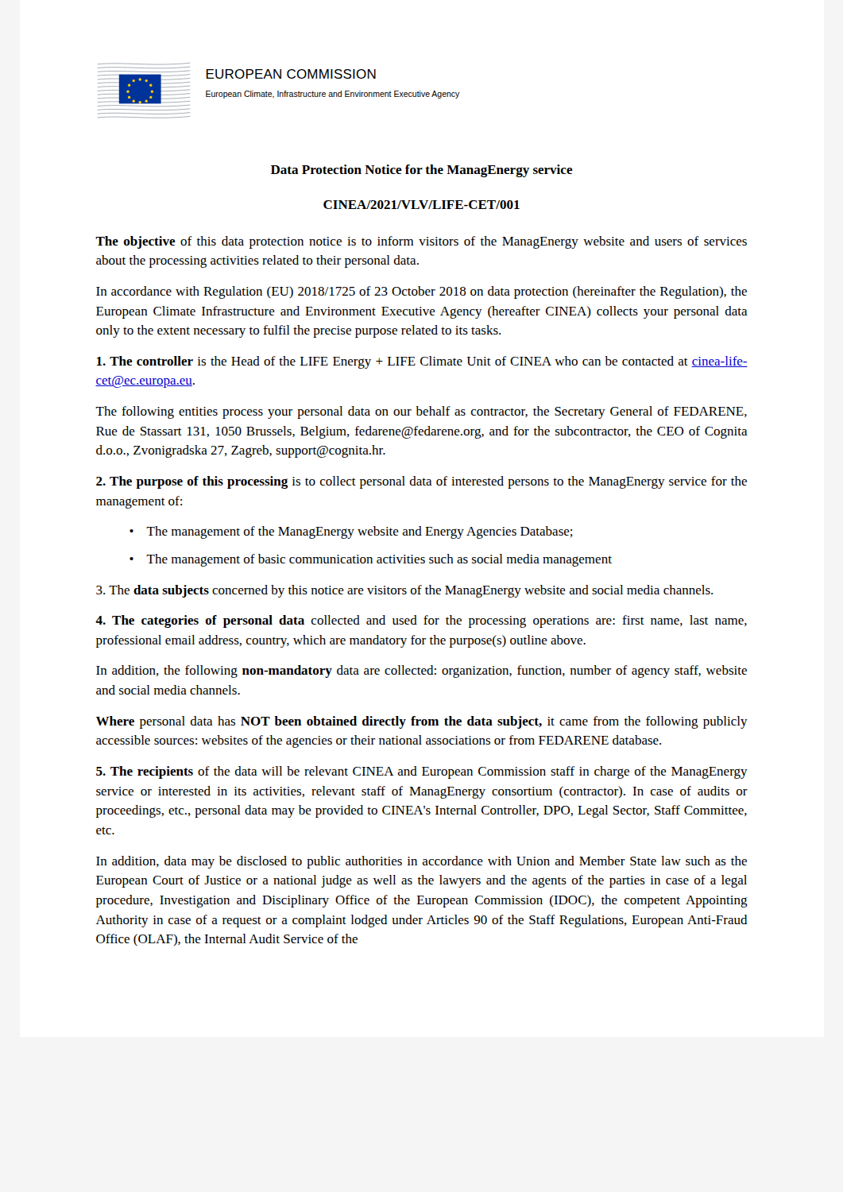EUROPEAN COMMISSION
European Climate, Infrastructure and Environment Executive Agency
Data Protection Notice for the ManagEnergy service CINEA/2021/VLV/LIFE-CET/001
The objective of this data protection notice is to inform visitors of the ManagEnergy website and users of services about the processing activities related to their personal data.
In accordance with Regulation (EU) 2018/1725 of 23 October 2018 on data protection (hereinafter the Regulation), the European Climate Infrastructure and Environment Executive Agency (hereafter CINEA) collects your personal data only to the extent necessary to fulfil the precise purpose related to its tasks.
1. The controller is the Head of the LIFE Energy + LIFE Climate Unit of CINEA who can be contacted at cinea-life-cet@ec.europa.eu.
The following entities process your personal data on our behalf as contractor, the Secretary General of FEDARENE, Rue de Stassart 131, 1050 Brussels, Belgium, fedarene@fedarene.org, and for the subcontractor, the CEO of Cognita d.o.o., Zvonigradska 27, Zagreb, support@cognita.hr.
2. The purpose of this processing is to collect personal data of interested persons to the ManagEnergy service for the management of:
The management of the ManagEnergy website and Energy Agencies Database;
The management of basic communication activities such as social media management
3. The data subjects concerned by this notice are visitors of the ManagEnergy website and social media channels.
4. The categories of personal data collected and used for the processing operations are: first name, last name, professional email address, country, which are mandatory for the purpose(s) outline above.
In addition, the following non-mandatory data are collected: organization, function, number of agency staff, website and social media channels.
Where personal data has NOT been obtained directly from the data subject, it came from the following publicly accessible sources: websites of the agencies or their national associations or from FEDARENE database.
5. The recipients of the data will be relevant CINEA and European Commission staff in charge of the ManagEnergy service or interested in its activities, relevant staff of ManagEnergy consortium (contractor). In case of audits or proceedings, etc., personal data may be provided to CINEA's Internal Controller, DPO, Legal Sector, Staff Committee, etc.
In addition, data may be disclosed to public authorities in accordance with Union and Member State law such as the European Court of Justice or a national judge as well as the lawyers and the agents of the parties in case of a legal procedure, Investigation and Disciplinary Office of the European Commission (IDOC), the competent Appointing Authority in case of a request or a complaint lodged under Articles 90 of the Staff Regulations, European Anti-Fraud Office (OLAF), the Internal Audit Service of the